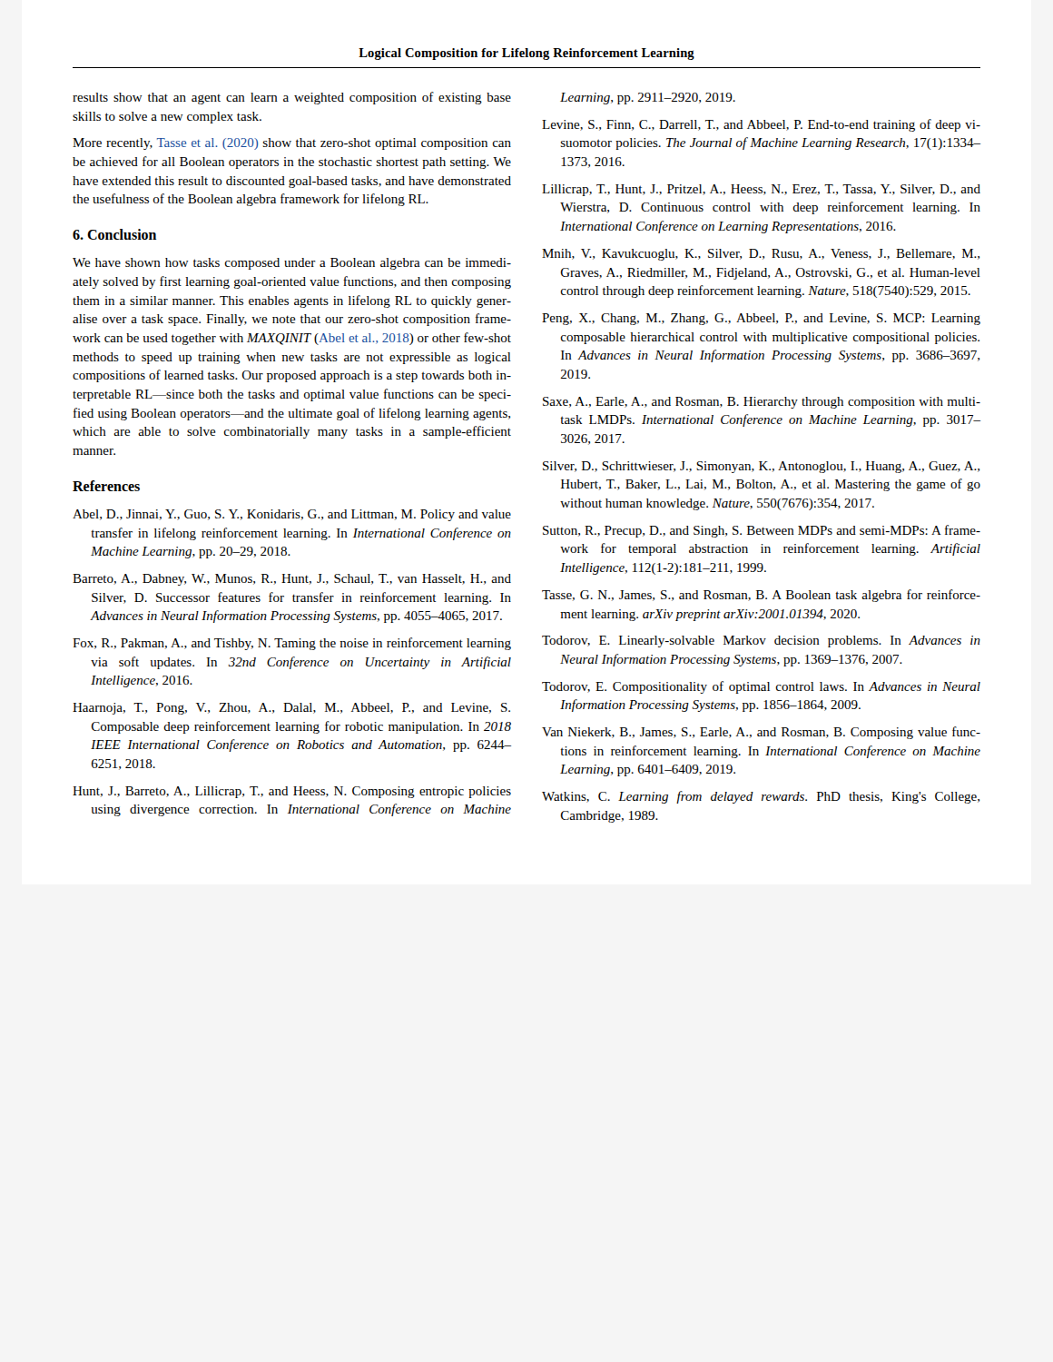Logical Composition for Lifelong Reinforcement Learning
results show that an agent can learn a weighted composition of existing base skills to solve a new complex task.
More recently, Tasse et al. (2020) show that zero-shot optimal composition can be achieved for all Boolean operators in the stochastic shortest path setting. We have extended this result to discounted goal-based tasks, and have demonstrated the usefulness of the Boolean algebra framework for lifelong RL.
6. Conclusion
We have shown how tasks composed under a Boolean algebra can be immediately solved by first learning goal-oriented value functions, and then composing them in a similar manner. This enables agents in lifelong RL to quickly generalise over a task space. Finally, we note that our zero-shot composition framework can be used together with MAXQINIT (Abel et al., 2018) or other few-shot methods to speed up training when new tasks are not expressible as logical compositions of learned tasks. Our proposed approach is a step towards both interpretable RL—since both the tasks and optimal value functions can be specified using Boolean operators—and the ultimate goal of lifelong learning agents, which are able to solve combinatorially many tasks in a sample-efficient manner.
References
Abel, D., Jinnai, Y., Guo, S. Y., Konidaris, G., and Littman, M. Policy and value transfer in lifelong reinforcement learning. In International Conference on Machine Learning, pp. 20–29, 2018.
Barreto, A., Dabney, W., Munos, R., Hunt, J., Schaul, T., van Hasselt, H., and Silver, D. Successor features for transfer in reinforcement learning. In Advances in Neural Information Processing Systems, pp. 4055–4065, 2017.
Fox, R., Pakman, A., and Tishby, N. Taming the noise in reinforcement learning via soft updates. In 32nd Conference on Uncertainty in Artificial Intelligence, 2016.
Haarnoja, T., Pong, V., Zhou, A., Dalal, M., Abbeel, P., and Levine, S. Composable deep reinforcement learning for robotic manipulation. In 2018 IEEE International Conference on Robotics and Automation, pp. 6244–6251, 2018.
Hunt, J., Barreto, A., Lillicrap, T., and Heess, N. Composing entropic policies using divergence correction. In International Conference on Machine Learning, pp. 2911–2920, 2019.
Levine, S., Finn, C., Darrell, T., and Abbeel, P. End-to-end training of deep visuomotor policies. The Journal of Machine Learning Research, 17(1):1334–1373, 2016.
Lillicrap, T., Hunt, J., Pritzel, A., Heess, N., Erez, T., Tassa, Y., Silver, D., and Wierstra, D. Continuous control with deep reinforcement learning. In International Conference on Learning Representations, 2016.
Mnih, V., Kavukcuoglu, K., Silver, D., Rusu, A., Veness, J., Bellemare, M., Graves, A., Riedmiller, M., Fidjeland, A., Ostrovski, G., et al. Human-level control through deep reinforcement learning. Nature, 518(7540):529, 2015.
Peng, X., Chang, M., Zhang, G., Abbeel, P., and Levine, S. MCP: Learning composable hierarchical control with multiplicative compositional policies. In Advances in Neural Information Processing Systems, pp. 3686–3697, 2019.
Saxe, A., Earle, A., and Rosman, B. Hierarchy through composition with multitask LMDPs. International Conference on Machine Learning, pp. 3017–3026, 2017.
Silver, D., Schrittwieser, J., Simonyan, K., Antonoglou, I., Huang, A., Guez, A., Hubert, T., Baker, L., Lai, M., Bolton, A., et al. Mastering the game of go without human knowledge. Nature, 550(7676):354, 2017.
Sutton, R., Precup, D., and Singh, S. Between MDPs and semi-MDPs: A framework for temporal abstraction in reinforcement learning. Artificial Intelligence, 112(1-2):181–211, 1999.
Tasse, G. N., James, S., and Rosman, B. A Boolean task algebra for reinforcement learning. arXiv preprint arXiv:2001.01394, 2020.
Todorov, E. Linearly-solvable Markov decision problems. In Advances in Neural Information Processing Systems, pp. 1369–1376, 2007.
Todorov, E. Compositionality of optimal control laws. In Advances in Neural Information Processing Systems, pp. 1856–1864, 2009.
Van Niekerk, B., James, S., Earle, A., and Rosman, B. Composing value functions in reinforcement learning. In International Conference on Machine Learning, pp. 6401–6409, 2019.
Watkins, C. Learning from delayed rewards. PhD thesis, King's College, Cambridge, 1989.